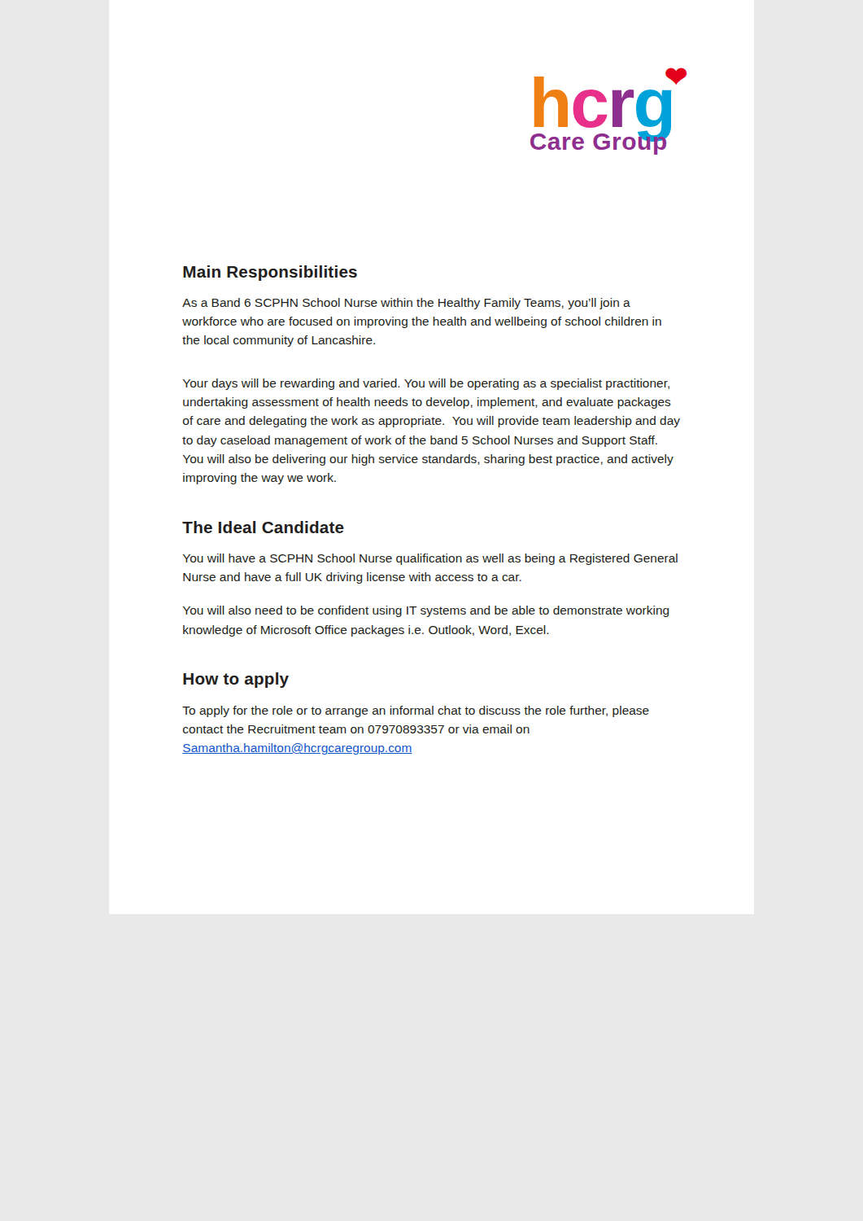hcrg❤ Care Group
Main Responsibilities
As a Band 6 SCPHN School Nurse within the Healthy Family Teams, you’ll join a workforce who are focused on improving the health and wellbeing of school children in the local community of Lancashire.
Your days will be rewarding and varied. You will be operating as a specialist practitioner, undertaking assessment of health needs to develop, implement, and evaluate packages of care and delegating the work as appropriate. You will provide team leadership and day to day caseload management of work of the band 5 School Nurses and Support Staff. You will also be delivering our high service standards, sharing best practice, and actively improving the way we work.
The Ideal Candidate
You will have a SCPHN School Nurse qualification as well as being a Registered General Nurse and have a full UK driving license with access to a car.
You will also need to be confident using IT systems and be able to demonstrate working knowledge of Microsoft Office packages i.e. Outlook, Word, Excel.
How to apply
To apply for the role or to arrange an informal chat to discuss the role further, please contact the Recruitment team on 07970893357 or via email on Samantha.hamilton@hcrgcaregroup.com